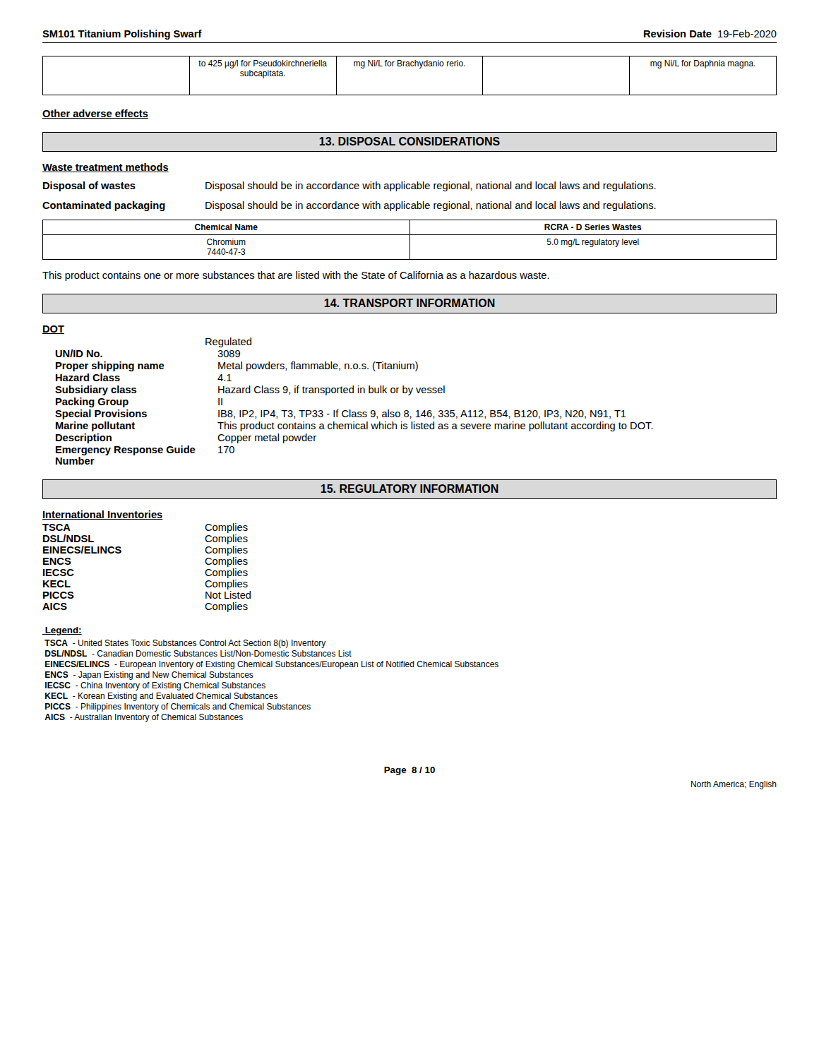SM101 Titanium Polishing Swarf
Revision Date 19-Feb-2020
| | to 425 µg/l for Pseudokirchneriella subcapitata. | mg Ni/L for Brachydanio rerio. | | mg Ni/L for Daphnia magna. |
Other adverse effects
13. DISPOSAL CONSIDERATIONS
Waste treatment methods
Disposal of wastes
Disposal should be in accordance with applicable regional, national and local laws and regulations.
Contaminated packaging
Disposal should be in accordance with applicable regional, national and local laws and regulations.
| Chemical Name | RCRA - D Series Wastes |
| --- | --- |
| Chromium 7440-47-3 | 5.0 mg/L regulatory level |
This product contains one or more substances that are listed with the State of California as a hazardous waste.
14. TRANSPORT INFORMATION
DOT
Regulated
UN/ID No.
3089
Proper shipping name
Metal powders, flammable, n.o.s. (Titanium)
Hazard Class
4.1
Subsidiary class
Hazard Class 9, if transported in bulk or by vessel
Packing Group
II
Special Provisions
IB8, IP2, IP4, T3, TP33 - If Class 9, also 8, 146, 335, A112, B54, B120, IP3, N20, N91, T1
Marine pollutant
This product contains a chemical which is listed as a severe marine pollutant according to DOT.
Description
Copper metal powder
Emergency Response Guide Number
170
15. REGULATORY INFORMATION
International Inventories
TSCA
Complies
DSL/NDSL
Complies
EINECS/ELINCS
Complies
ENCS
Complies
IECSC
Complies
KECL
Complies
PICCS
Not Listed
AICS
Complies
Legend:
TSCA - United States Toxic Substances Control Act Section 8(b) Inventory
DSL/NDSL - Canadian Domestic Substances List/Non-Domestic Substances List
EINECS/ELINCS - European Inventory of Existing Chemical Substances/European List of Notified Chemical Substances
ENCS - Japan Existing and New Chemical Substances
IECSC - China Inventory of Existing Chemical Substances
KECL - Korean Existing and Evaluated Chemical Substances
PICCS - Philippines Inventory of Chemicals and Chemical Substances
AICS - Australian Inventory of Chemical Substances
Page 8 / 10
North America; English